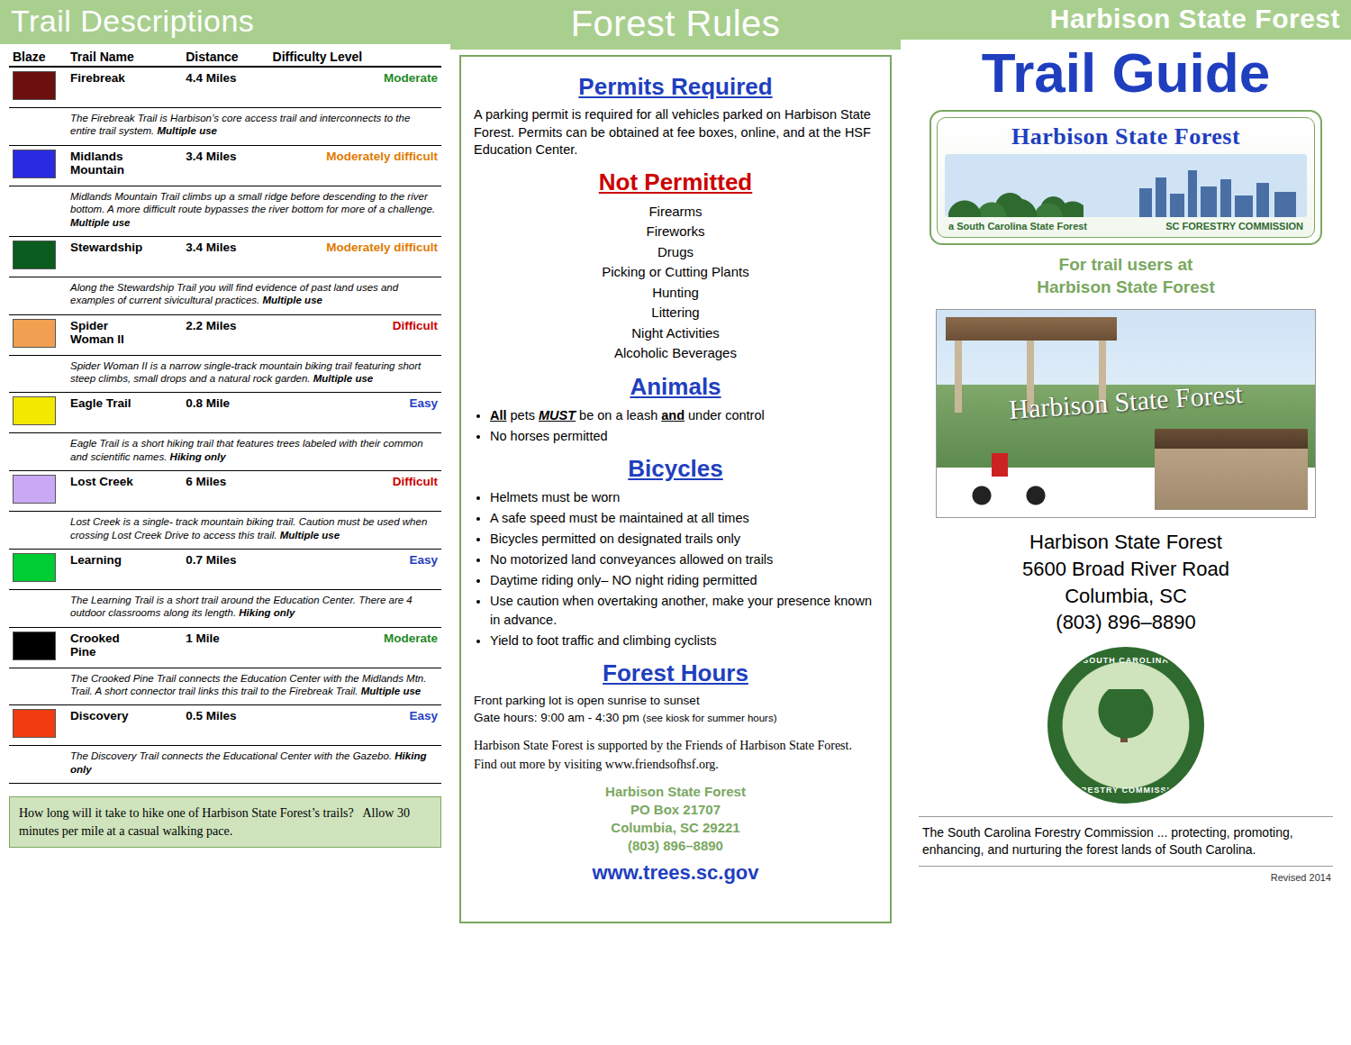Trail Descriptions
| Blaze | Trail Name | Distance | Difficulty Level |
| --- | --- | --- | --- |
| | Firebreak | 4.4 Miles | Moderate |
| | The Firebreak Trail is Harbison’s core access trail and interconnects to the entire trail system. Multiple use |
| | Midlands Mountain | 3.4 Miles | Moderately difficult |
| | Midlands Mountain Trail climbs up a small ridge before descending to the river bottom. A more difficult route bypasses the river bottom for more of a challenge. Multiple use |
| | Stewardship | 3.4 Miles | Moderately difficult |
| | Along the Stewardship Trail you will find evidence of past land uses and examples of current sivicultural practices. Multiple use |
| | Spider Woman II | 2.2 Miles | Difficult |
| | Spider Woman II is a narrow single-track mountain biking trail featuring short steep climbs, small drops and a natural rock garden. Multiple use |
| | Eagle Trail | 0.8 Mile | Easy |
| | Eagle Trail is a short hiking trail that features trees labeled with their common and scientific names. Hiking only |
| | Lost Creek | 6 Miles | Difficult |
| | Lost Creek is a single- track mountain biking trail. Caution must be used when crossing Lost Creek Drive to access this trail. Multiple use |
| | Learning | 0.7 Miles | Easy |
| | The Learning Trail is a short trail around the Education Center. There are 4 outdoor classrooms along its length. Hiking only |
| | Crooked Pine | 1 Mile | Moderate |
| | The Crooked Pine Trail connects the Education Center with the Midlands Mtn. Trail. A short connector trail links this trail to the Firebreak Trail. Multiple use |
| | Discovery | 0.5 Miles | Easy |
| | The Discovery Trail connects the Educational Center with the Gazebo. Hiking only |
How long will it take to hike one of Harbison State Forest’s trails? Allow 30 minutes per mile at a casual walking pace.
Forest Rules
Permits Required
A parking permit is required for all vehicles parked on Harbison State Forest. Permits can be obtained at fee boxes, online, and at the HSF Education Center.
Not Permitted
Firearms
Fireworks
Drugs
Picking or Cutting Plants
Hunting
Littering
Night Activities
Alcoholic Beverages
Animals
All pets MUST be on a leash and under control
No horses permitted
Bicycles
Helmets must be worn
A safe speed must be maintained at all times
Bicycles permitted on designated trails only
No motorized land conveyances allowed on trails
Daytime riding only– NO night riding permitted
Use caution when overtaking another, make your presence known in advance.
Yield to foot traffic and climbing cyclists
Forest Hours
Front parking lot is open sunrise to sunset
Gate hours: 9:00 am - 4:30 pm (see kiosk for summer hours)
Harbison State Forest is supported by the Friends of Harbison State Forest. Find out more by visiting www.friendsofhsf.org.
Harbison State Forest
PO Box 21707
Columbia, SC 29221
(803) 896–8890
www.trees.sc.gov
Harbison State Forest
Trail Guide
Harbison State Forest
a South Carolina State Forest SC FORESTRY COMMISSION
For trail users at
Harbison State Forest
Harbison State Forest
Harbison State Forest
5600 Broad River Road
Columbia, SC
(803) 896–8890
SOUTH CAROLINA FORESTRY COMMISSION
The South Carolina Forestry Commission ... protecting, promoting, enhancing, and nurturing the forest lands of South Carolina.
Revised 2014